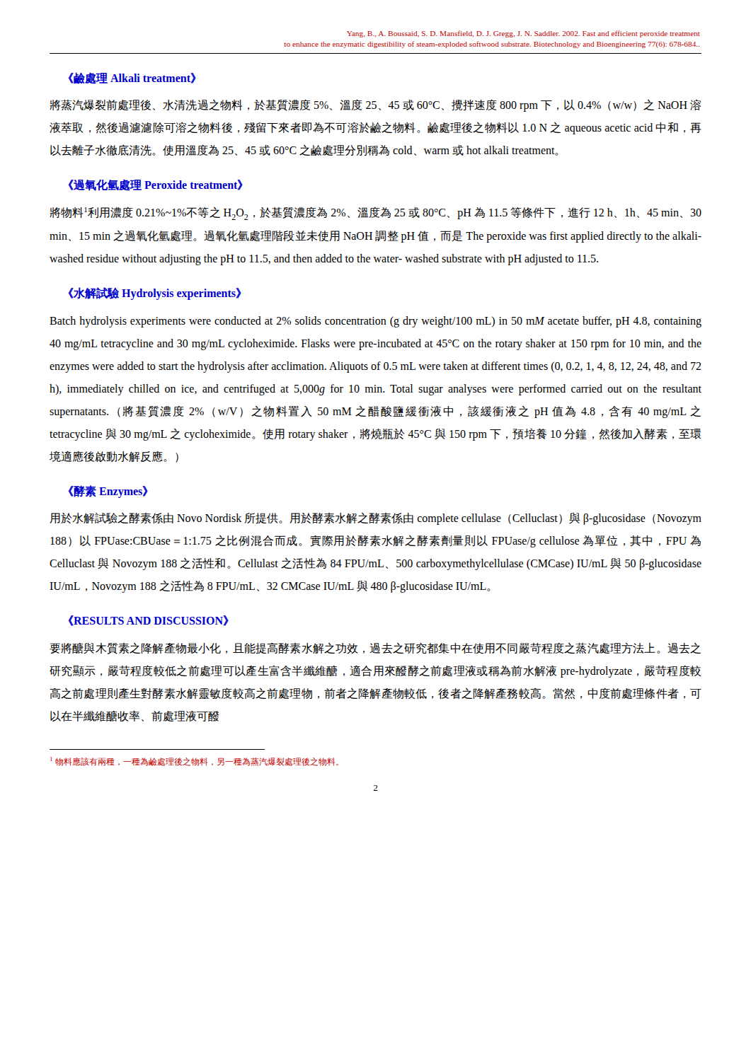Yang, B., A. Boussaid, S. D. Mansfield, D. J. Gregg, J. N. Saddler. 2002. Fast and efficient peroxide treatment
to enhance the enzymatic digestibility of steam-exploded softwood substrate. Biotechnology and Bioengineering 77(6): 678-684..
《鹼處理 Alkali treatment》
將蒸汽爆裂前處理後、水清洗過之物料，於基質濃度 5%、溫度 25、45 或 60°C、攪拌速度 800 rpm 下，以 0.4%（w/w）之 NaOH 溶液萃取，然後過濾濾除可溶之物料後，殘留下來者即為不可溶於鹼之物料。鹼處理後之物料以 1.0 N 之 aqueous acetic acid 中和，再以去離子水徹底清洗。使用溫度為 25、45 或 60°C 之鹼處理分別稱為 cold、warm 或 hot alkali treatment。
《過氧化氫處理 Peroxide treatment》
將物料1利用濃度 0.21%~1%不等之 H2O2，於基質濃度為 2%、溫度為 25 或 80°C、pH 為 11.5 等條件下，進行 12 h、1h、45 min、30 min、15 min 之過氧化氫處理。過氧化氫處理階段並未使用 NaOH 調整 pH 值，而是 The peroxide was first applied directly to the alkali-washed residue without adjusting the pH to 11.5, and then added to the water- washed substrate with pH adjusted to 11.5.
《水解試驗 Hydrolysis experiments》
Batch hydrolysis experiments were conducted at 2% solids concentration (g dry weight/100 mL) in 50 mM acetate buffer, pH 4.8, containing 40 mg/mL tetracycline and 30 mg/mL cycloheximide. Flasks were pre-incubated at 45°C on the rotary shaker at 150 rpm for 10 min, and the enzymes were added to start the hydrolysis after acclimation. Aliquots of 0.5 mL were taken at different times (0, 0.2, 1, 4, 8, 12, 24, 48, and 72 h), immediately chilled on ice, and centrifuged at 5,000g for 10 min. Total sugar analyses were performed carried out on the resultant supernatants.（將基質濃度 2%（w/V）之物料置入 50 mM 之醋酸鹽緩衝液中，該緩衝液之 pH 值為 4.8，含有 40 mg/mL 之 tetracycline 與 30 mg/mL 之 cycloheximide。使用 rotary shaker，將燒瓶於 45°C 與 150 rpm 下，預培養 10 分鐘，然後加入酵素，至環境適應後啟動水解反應。）
《酵素 Enzymes》
用於水解試驗之酵素係由 Novo Nordisk 所提供。用於酵素水解之酵素係由 complete cellulase（Celluclast）與 β-glucosidase（Novozym 188）以 FPUase:CBUase＝1:1.75 之比例混合而成。實際用於酵素水解之酵素劑量則以 FPUase/g cellulose 為單位，其中，FPU 為 Celluclast 與 Novozym 188 之活性和。Cellulast 之活性為 84 FPU/mL、500 carboxymethylcellulase (CMCase) IU/mL 與 50 β-glucosidase IU/mL，Novozym 188 之活性為 8 FPU/mL、32 CMCase IU/mL 與 480 β-glucosidase IU/mL。
《RESULTS AND DISCUSSION》
要將醣與木質素之降解產物最小化，且能提高酵素水解之功效，過去之研究都集中在使用不同嚴苛程度之蒸汽處理方法上。過去之研究顯示，嚴苛程度較低之前處理可以產生富含半纖維醣，適合用來醱酵之前處理液或稱為前水解液 pre-hydrolyzate，嚴苛程度較高之前處理則產生對酵素水解靈敏度較高之前處理物，前者之降解產物較低，後者之降解產務較高。當然，中度前處理條件者，可以在半纖維醣收率、前處理液可醱
1 物料應該有兩種，一種為鹼處理後之物料，另一種為蒸汽爆裂處理後之物料。
2